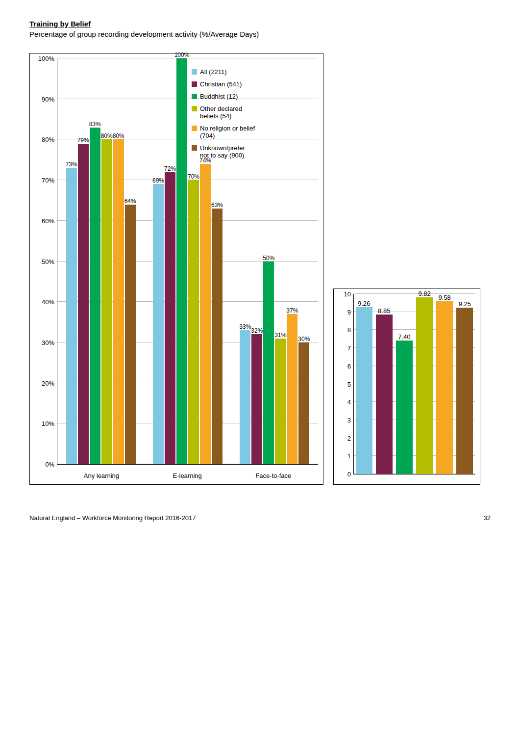Training by Belief
Percentage of group recording development activity (%/Average Days)
100%
90%
80%
70%
60%
50%
40%
30%
20%
10%
0%
73%
79%
83%
80%
80%
64%
69%
72%
100%
70%
74%
63%
33%
32%
50%
31%
37%
30%
All (2211)
Christian (541)
Buddhist (12)
Other declared
beliefs (54)
No religion or belief
(704)
Unknown/prefer
not to say (900)
Any learning
E-learning
Face-to-face
10
9
8
7
6
5
4
3
2
1
0
9.26
8.85
7.40
9.82
9.58
9.25
Natural England – Workforce Monitoring Report 2016-2017 32